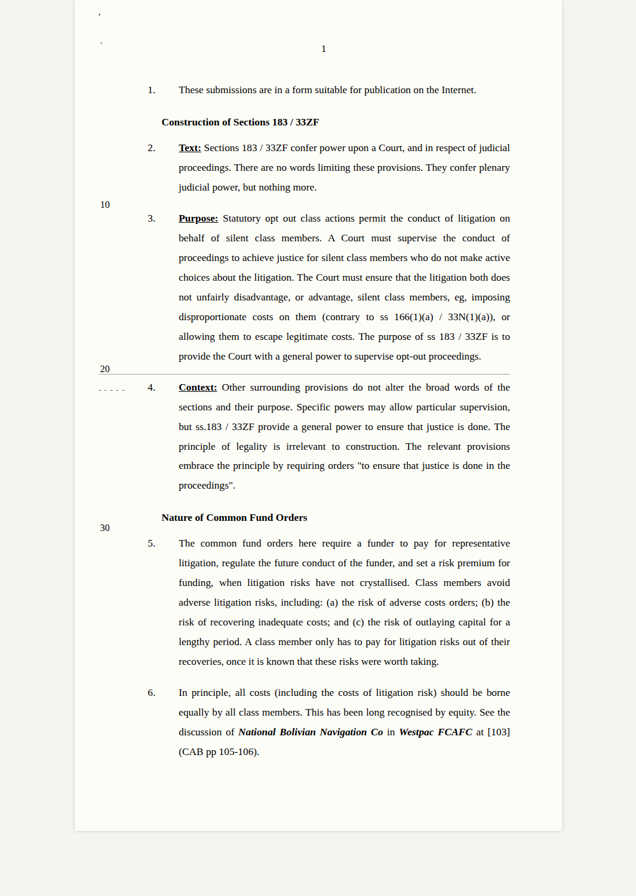, .
1
10 20 30
1. These submissions are in a form suitable for publication on the Internet.
Construction of Sections 183 / 33ZF
2. Text: Sections 183 / 33ZF confer power upon a Court, and in respect of judicial proceedings. There are no words limiting these provisions. They confer plenary judicial power, but nothing more.
3. Purpose: Statutory opt out class actions permit the conduct of litigation on behalf of silent class members. A Court must supervise the conduct of proceedings to achieve justice for silent class members who do not make active choices about the litigation. The Court must ensure that the litigation both does not unfairly disadvantage, or advantage, silent class members, eg, imposing disproportionate costs on them (contrary to ss 166(1)(a) / 33N(1)(a)), or allowing them to escape legitimate costs. The purpose of ss 183 / 33ZF is to provide the Court with a general power to supervise opt-out proceedings.
4. Context: Other surrounding provisions do not alter the broad words of the sections and their purpose. Specific powers may allow particular supervision, but ss.183 / 33ZF provide a general power to ensure that justice is done. The principle of legality is irrelevant to construction. The relevant provisions embrace the principle by requiring orders "to ensure that justice is done in the proceedings".
Nature of Common Fund Orders
5. The common fund orders here require a funder to pay for representative litigation, regulate the future conduct of the funder, and set a risk premium for funding, when litigation risks have not crystallised. Class members avoid adverse litigation risks, including: (a) the risk of adverse costs orders; (b) the risk of recovering inadequate costs; and (c) the risk of outlaying capital for a lengthy period. A class member only has to pay for litigation risks out of their recoveries, once it is known that these risks were worth taking.
6. In principle, all costs (including the costs of litigation risk) should be borne equally by all class members. This has been long recognised by equity. See the discussion of National Bolivian Navigation Co in Westpac FCAFC at [103] (CAB pp 105-106).
- - - - -